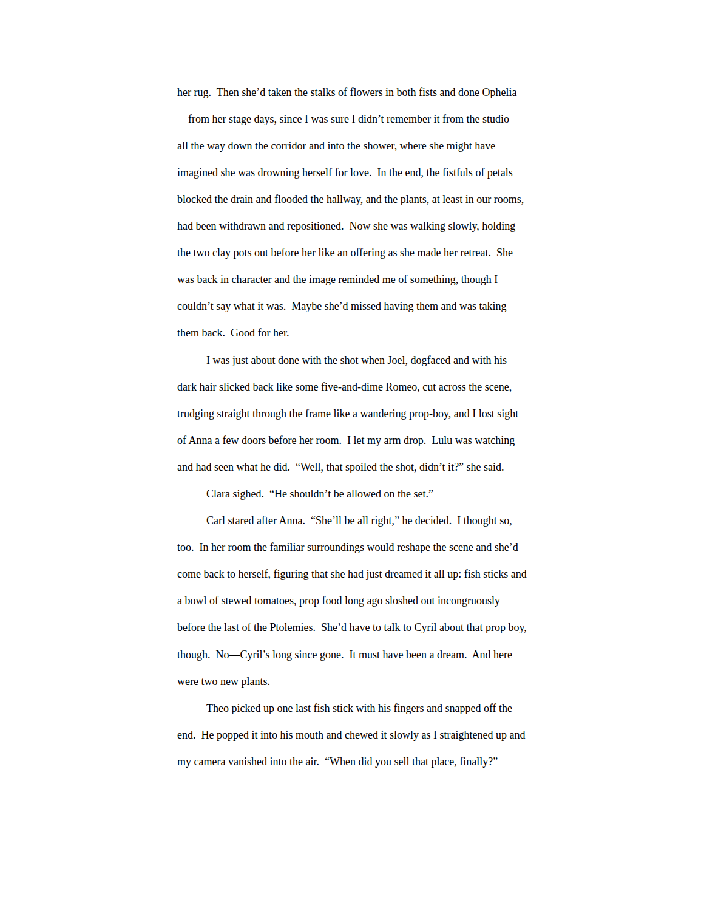her rug. Then she’d taken the stalks of flowers in both fists and done Ophelia—from her stage days, since I was sure I didn’t remember it from the studio—all the way down the corridor and into the shower, where she might have imagined she was drowning herself for love. In the end, the fistfuls of petals blocked the drain and flooded the hallway, and the plants, at least in our rooms, had been withdrawn and repositioned. Now she was walking slowly, holding the two clay pots out before her like an offering as she made her retreat. She was back in character and the image reminded me of something, though I couldn’t say what it was. Maybe she’d missed having them and was taking them back. Good for her.
I was just about done with the shot when Joel, dogfaced and with his dark hair slicked back like some five-and-dime Romeo, cut across the scene, trudging straight through the frame like a wandering prop-boy, and I lost sight of Anna a few doors before her room. I let my arm drop. Lulu was watching and had seen what he did. “Well, that spoiled the shot, didn’t it?” she said.
Clara sighed. “He shouldn’t be allowed on the set.”
Carl stared after Anna. “She’ll be all right,” he decided. I thought so, too. In her room the familiar surroundings would reshape the scene and she’d come back to herself, figuring that she had just dreamed it all up: fish sticks and a bowl of stewed tomatoes, prop food long ago sloshed out incongruously before the last of the Ptolemies. She’d have to talk to Cyril about that prop boy, though. No—Cyril’s long since gone. It must have been a dream. And here were two new plants.
Theo picked up one last fish stick with his fingers and snapped off the end. He popped it into his mouth and chewed it slowly as I straightened up and my camera vanished into the air. “When did you sell that place, finally?”